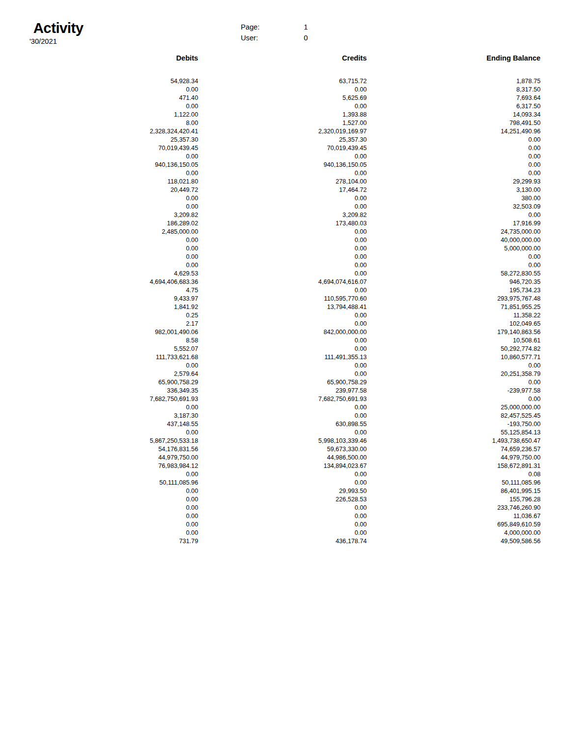Activity
'30/2021
| Page: | 1 |
| User: | 0 |
| Debits | Credits | Ending Balance |
| --- | --- | --- |
| 54,928.34 | 63,715.72 | 1,878.75 |
| 0.00 | 0.00 | 8,317.50 |
| 471.40 | 5,625.69 | 7,693.64 |
| 0.00 | 0.00 | 6,317.50 |
| 1,122.00 | 1,393.88 | 14,093.34 |
| 8.00 | 1,527.00 | 798,491.50 |
| 2,328,324,420.41 | 2,320,019,169.97 | 14,251,490.96 |
| 25,357.30 | 25,357.30 | 0.00 |
| 70,019,439.45 | 70,019,439.45 | 0.00 |
| 0.00 | 0.00 | 0.00 |
| 940,136,150.05 | 940,136,150.05 | 0.00 |
| 0.00 | 0.00 | 0.00 |
| 118,021.80 | 278,104.00 | 29,299.93 |
| 20,449.72 | 17,464.72 | 3,130.00 |
| 0.00 | 0.00 | 380.00 |
| 0.00 | 0.00 | 32,503.09 |
| 3,209.82 | 3,209.82 | 0.00 |
| 186,289.02 | 173,480.03 | 17,916.99 |
| 2,485,000.00 | 0.00 | 24,735,000.00 |
| 0.00 | 0.00 | 40,000,000.00 |
| 0.00 | 0.00 | 5,000,000.00 |
| 0.00 | 0.00 | 0.00 |
| 0.00 | 0.00 | 0.00 |
| 4,629.53 | 0.00 | 58,272,830.55 |
| 4,694,406,683.36 | 4,694,074,616.07 | 946,720.35 |
| 4.75 | 0.00 | 195,734.23 |
| 9,433.97 | 110,595,770.60 | 293,975,767.48 |
| 1,841.92 | 13,794,488.41 | 71,851,955.25 |
| 0.25 | 0.00 | 11,358.22 |
| 2.17 | 0.00 | 102,049.65 |
| 982,001,490.06 | 842,000,000.00 | 179,140,863.56 |
| 8.58 | 0.00 | 10,508.61 |
| 5,552.07 | 0.00 | 50,292,774.82 |
| 111,733,621.68 | 111,491,355.13 | 10,860,577.71 |
| 0.00 | 0.00 | 0.00 |
| 2,579.64 | 0.00 | 20,251,358.79 |
| 65,900,758.29 | 65,900,758.29 | 0.00 |
| 336,349.35 | 239,977.58 | -239,977.58 |
| 7,682,750,691.93 | 7,682,750,691.93 | 0.00 |
| 0.00 | 0.00 | 25,000,000.00 |
| 3,187.30 | 0.00 | 82,457,525.45 |
| 437,148.55 | 630,898.55 | -193,750.00 |
| 0.00 | 0.00 | 55,125,854.13 |
| 5,867,250,533.18 | 5,998,103,339.46 | 1,493,738,650.47 |
| 54,176,831.56 | 59,673,330.00 | 74,659,236.57 |
| 44,979,750.00 | 44,986,500.00 | 44,979,750.00 |
| 76,983,984.12 | 134,894,023.67 | 158,672,891.31 |
| 0.00 | 0.00 | 0.08 |
| 50,111,085.96 | 0.00 | 50,111,085.96 |
| 0.00 | 29,993.50 | 86,401,995.15 |
| 0.00 | 226,528.53 | 155,796.28 |
| 0.00 | 0.00 | 233,746,260.90 |
| 0.00 | 0.00 | 11,036.67 |
| 0.00 | 0.00 | 695,849,610.59 |
| 0.00 | 0.00 | 4,000,000.00 |
| 731.79 | 436,178.74 | 49,509,586.56 |